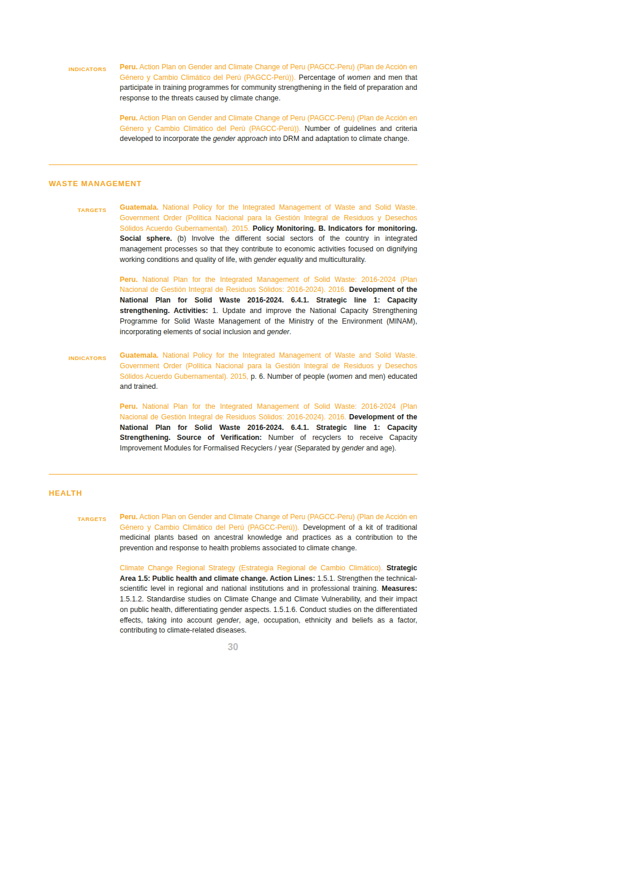Indicators
Peru. Action Plan on Gender and Climate Change of Peru (PAGCC-Peru) (Plan de Acción en Género y Cambio Climático del Perú (PAGCC-Perú)). Percentage of women and men that participate in training programmes for community strengthening in the field of preparation and response to the threats caused by climate change.
Peru. Action Plan on Gender and Climate Change of Peru (PAGCC-Peru) (Plan de Acción en Género y Cambio Climático del Perú (PAGCC-Perú)). Number of guidelines and criteria developed to incorporate the gender approach into DRM and adaptation to climate change.
Waste management
Targets
Guatemala. National Policy for the Integrated Management of Waste and Solid Waste. Government Order (Política Nacional para la Gestión Integral de Residuos y Desechos Sólidos Acuerdo Gubernamental). 2015. Policy Monitoring. B. Indicators for monitoring. Social sphere. (b) Involve the different social sectors of the country in integrated management processes so that they contribute to economic activities focused on dignifying working conditions and quality of life, with gender equality and multiculturality.
Peru. National Plan for the Integrated Management of Solid Waste: 2016-2024 (Plan Nacional de Gestión Integral de Residuos Sólidos: 2016-2024). 2016. Development of the National Plan for Solid Waste 2016-2024. 6.4.1. Strategic line 1: Capacity strengthening. Activities: 1. Update and improve the National Capacity Strengthening Programme for Solid Waste Management of the Ministry of the Environment (MINAM), incorporating elements of social inclusion and gender.
Indicators
Guatemala. National Policy for the Integrated Management of Waste and Solid Waste. Government Order (Política Nacional para la Gestión Integral de Residuos y Desechos Sólidos Acuerdo Gubernamental). 2015, p. 6. Number of people (women and men) educated and trained.
Peru. National Plan for the Integrated Management of Solid Waste: 2016-2024 (Plan Nacional de Gestión Integral de Residuos Sólidos: 2016-2024). 2016. Development of the National Plan for Solid Waste 2016-2024. 6.4.1. Strategic line 1: Capacity Strengthening. Source of Verification: Number of recyclers to receive Capacity Improvement Modules for Formalised Recyclers / year (Separated by gender and age).
Health
Targets
Peru. Action Plan on Gender and Climate Change of Peru (PAGCC-Peru) (Plan de Acción en Género y Cambio Climático del Perú (PAGCC-Perú)). Development of a kit of traditional medicinal plants based on ancestral knowledge and practices as a contribution to the prevention and response to health problems associated to climate change.
Climate Change Regional Strategy (Estrategia Regional de Cambio Climático). Strategic Area 1.5: Public health and climate change. Action Lines: 1.5.1. Strengthen the technical-scientific level in regional and national institutions and in professional training. Measures: 1.5.1.2. Standardise studies on Climate Change and Climate Vulnerability, and their impact on public health, differentiating gender aspects. 1.5.1.6. Conduct studies on the differentiated effects, taking into account gender, age, occupation, ethnicity and beliefs as a factor, contributing to climate-related diseases.
30